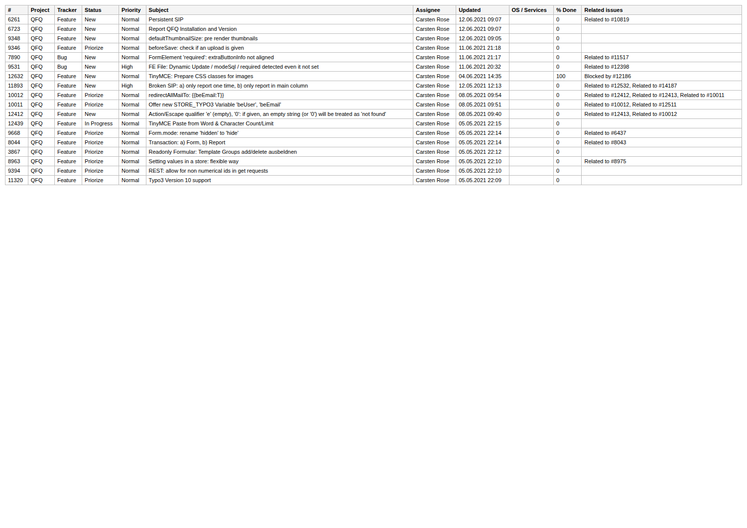| # | Project | Tracker | Status | Priority | Subject | Assignee | Updated | OS / Services | % Done | Related issues |
| --- | --- | --- | --- | --- | --- | --- | --- | --- | --- | --- |
| 6261 | QFQ | Feature | New | Normal | Persistent SIP | Carsten Rose | 12.06.2021 09:07 | | 0 | Related to #10819 |
| 6723 | QFQ | Feature | New | Normal | Report QFQ Installation and Version | Carsten Rose | 12.06.2021 09:07 | | 0 | |
| 9348 | QFQ | Feature | New | Normal | defaultThumbnailSize: pre render thumbnails | Carsten Rose | 12.06.2021 09:05 | | 0 | |
| 9346 | QFQ | Feature | Priorize | Normal | beforeSave: check if an upload is given | Carsten Rose | 11.06.2021 21:18 | | 0 | |
| 7890 | QFQ | Bug | New | Normal | FormElement 'required': extraButtonInfo not aligned | Carsten Rose | 11.06.2021 21:17 | | 0 | Related to #11517 |
| 9531 | QFQ | Bug | New | High | FE File: Dynamic Update / modeSql / required detected even it not set | Carsten Rose | 11.06.2021 20:32 | | 0 | Related to #12398 |
| 12632 | QFQ | Feature | New | Normal | TinyMCE: Prepare CSS classes for images | Carsten Rose | 04.06.2021 14:35 | | 100 | Blocked by #12186 |
| 11893 | QFQ | Feature | New | High | Broken SIP: a) only report one time, b) only report in main column | Carsten Rose | 12.05.2021 12:13 | | 0 | Related to #12532, Related to #14187 |
| 10012 | QFQ | Feature | Priorize | Normal | redirectAllMailTo: {{beEmail:T}} | Carsten Rose | 08.05.2021 09:54 | | 0 | Related to #12412, Related to #12413, Related to #10011 |
| 10011 | QFQ | Feature | Priorize | Normal | Offer new STORE_TYPO3 Variable 'beUser', 'beEmail' | Carsten Rose | 08.05.2021 09:51 | | 0 | Related to #10012, Related to #12511 |
| 12412 | QFQ | Feature | New | Normal | Action/Escape qualifier 'e' (empty), '0': if given, an empty string (or '0') will be treated as 'not found' | Carsten Rose | 08.05.2021 09:40 | | 0 | Related to #12413, Related to #10012 |
| 12439 | QFQ | Feature | In Progress | Normal | TinyMCE Paste from Word & Character Count/Limit | Carsten Rose | 05.05.2021 22:15 | | 0 | |
| 9668 | QFQ | Feature | Priorize | Normal | Form.mode: rename 'hidden' to 'hide' | Carsten Rose | 05.05.2021 22:14 | | 0 | Related to #6437 |
| 8044 | QFQ | Feature | Priorize | Normal | Transaction: a) Form, b) Report | Carsten Rose | 05.05.2021 22:14 | | 0 | Related to #8043 |
| 3867 | QFQ | Feature | Priorize | Normal | Readonly Formular: Template Groups add/delete ausbeldnen | Carsten Rose | 05.05.2021 22:12 | | 0 | |
| 8963 | QFQ | Feature | Priorize | Normal | Setting values in a store: flexible way | Carsten Rose | 05.05.2021 22:10 | | 0 | Related to #8975 |
| 9394 | QFQ | Feature | Priorize | Normal | REST: allow for non numerical ids in get requests | Carsten Rose | 05.05.2021 22:10 | | 0 | |
| 11320 | QFQ | Feature | Priorize | Normal | Typo3 Version 10 support | Carsten Rose | 05.05.2021 22:09 | | 0 | |